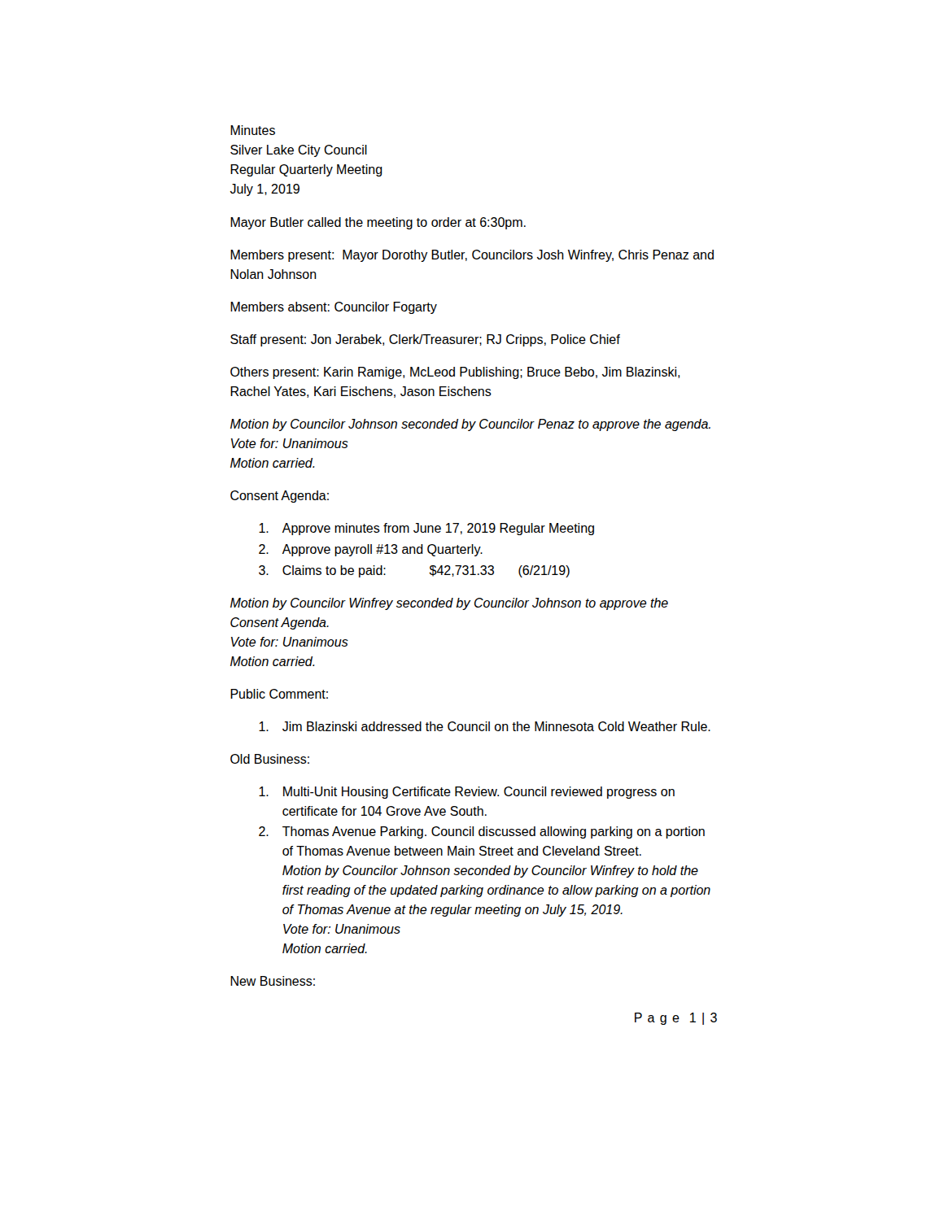Minutes
Silver Lake City Council
Regular Quarterly Meeting
July 1, 2019
Mayor Butler called the meeting to order at 6:30pm.
Members present: Mayor Dorothy Butler, Councilors Josh Winfrey, Chris Penaz and Nolan Johnson
Members absent: Councilor Fogarty
Staff present: Jon Jerabek, Clerk/Treasurer; RJ Cripps, Police Chief
Others present: Karin Ramige, McLeod Publishing; Bruce Bebo, Jim Blazinski, Rachel Yates, Kari Eischens, Jason Eischens
Motion by Councilor Johnson seconded by Councilor Penaz to approve the agenda. Vote for: Unanimous Motion carried.
Consent Agenda:
Approve minutes from June 17, 2019 Regular Meeting
Approve payroll #13 and Quarterly.
Claims to be paid:$42,731.33(6/21/19)
Motion by Councilor Winfrey seconded by Councilor Johnson to approve the Consent Agenda. Vote for: Unanimous Motion carried.
Public Comment:
Jim Blazinski addressed the Council on the Minnesota Cold Weather Rule.
Old Business:
Multi-Unit Housing Certificate Review. Council reviewed progress on certificate for 104 Grove Ave South.
Thomas Avenue Parking. Council discussed allowing parking on a portion of Thomas Avenue between Main Street and Cleveland Street.
Motion by Councilor Johnson seconded by Councilor Winfrey to hold the first reading of the updated parking ordinance to allow parking on a portion of Thomas Avenue at the regular meeting on July 15, 2019. Vote for: Unanimous Motion carried.
New Business:
P a g e 1 | 3